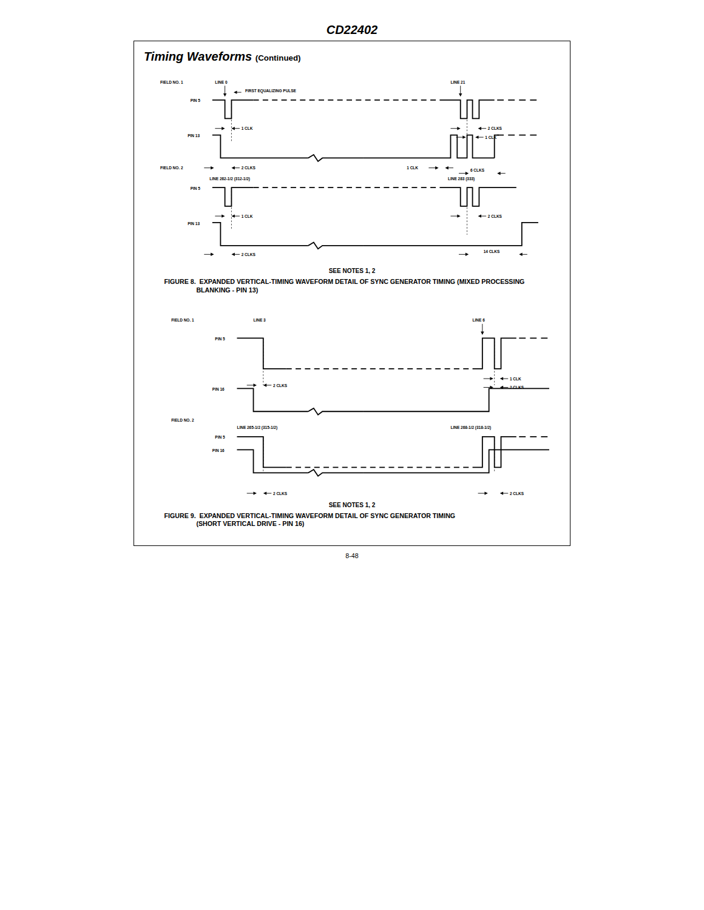CD22402
Timing Waveforms (Continued)
FIELD NO. 1 LINE 0 LINE 21 FIRST EQUALIZING PULSE PIN 5 1 CLK 2 CLKS PIN 13 1 CLK 2 CLKS 1 CLK 6 CLKS FIELD NO. 2 LINE 262-1/2 (312-1/2) LINE 283 (333) PIN 5 1 CLK 2 CLKS PIN 13 2 CLKS 14 CLKS
SEE NOTES 1, 2
FIGURE 8. EXPANDED VERTICAL-TIMING WAVEFORM DETAIL OF SYNC GENERATOR TIMING (MIXED PROCESSING BLANKING - PIN 13)
FIELD NO. 1 LINE 3 LINE 6 PIN 5 1 CLK 2 CLKS 2 CLKS PIN 16 FIELD NO. 2 LINE 265-1/2 (315-1/2) LINE 268-1/2 (318-1/2) PIN 5 PIN 16
2 CLKS 2 CLKS
SEE NOTES 1, 2
FIGURE 9. EXPANDED VERTICAL-TIMING WAVEFORM DETAIL OF SYNC GENERATOR TIMING (SHORT VERTICAL DRIVE - PIN 16)
8-48